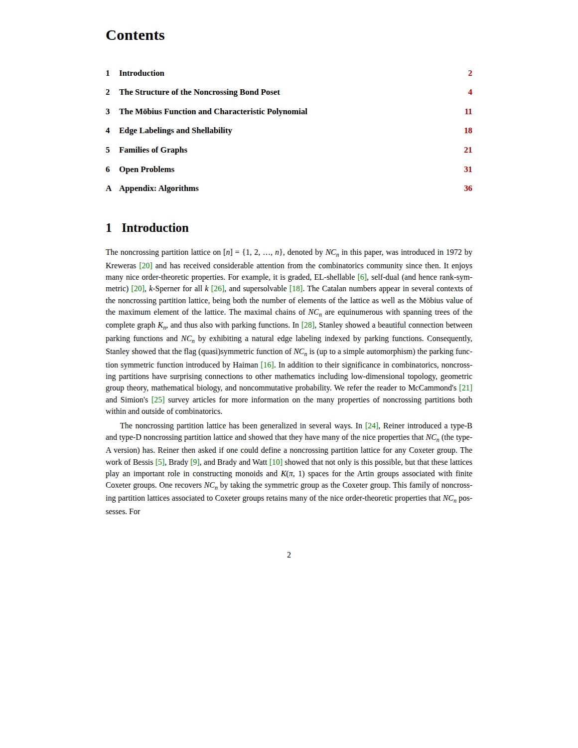Contents
1 Introduction 2
2 The Structure of the Noncrossing Bond Poset 4
3 The Möbius Function and Characteristic Polynomial 11
4 Edge Labelings and Shellability 18
5 Families of Graphs 21
6 Open Problems 31
AAppendix: Algorithms 36
1 Introduction
The noncrossing partition lattice on [n] = {1, 2, …, n}, denoted by NCn in this paper, was introduced in 1972 by Kreweras [20] and has received considerable attention from the combinatorics community since then. It enjoys many nice order-theoretic properties. For example, it is graded, EL-shellable [6], self-dual (and hence rank-symmetric) [20], k-Sperner for all k [26], and supersolvable [18]. The Catalan numbers appear in several contexts of the noncrossing partition lattice, being both the number of elements of the lattice as well as the Möbius value of the maximum element of the lattice. The maximal chains of NCn are equinumerous with spanning trees of the complete graph Kn, and thus also with parking functions. In [28], Stanley showed a beautiful connection between parking functions and NCn by exhibiting a natural edge labeling indexed by parking functions. Consequently, Stanley showed that the flag (quasi)symmetric function of NCn is (up to a simple automorphism) the parking function symmetric function introduced by Haiman [16]. In addition to their significance in combinatorics, noncrossing partitions have surprising connections to other mathematics including low-dimensional topology, geometric group theory, mathematical biology, and noncommutative probability. We refer the reader to McCammond's [21] and Simion's [25] survey articles for more information on the many properties of noncrossing partitions both within and outside of combinatorics.
The noncrossing partition lattice has been generalized in several ways. In [24], Reiner introduced a type-B and type-D noncrossing partition lattice and showed that they have many of the nice properties that NCn (the type-A version) has. Reiner then asked if one could define a noncrossing partition lattice for any Coxeter group. The work of Bessis [5], Brady [9], and Brady and Watt [10] showed that not only is this possible, but that these lattices play an important role in constructing monoids and K(π, 1) spaces for the Artin groups associated with finite Coxeter groups. One recovers NCn by taking the symmetric group as the Coxeter group. This family of noncrossing partition lattices associated to Coxeter groups retains many of the nice order-theoretic properties that NCn possesses. For
2